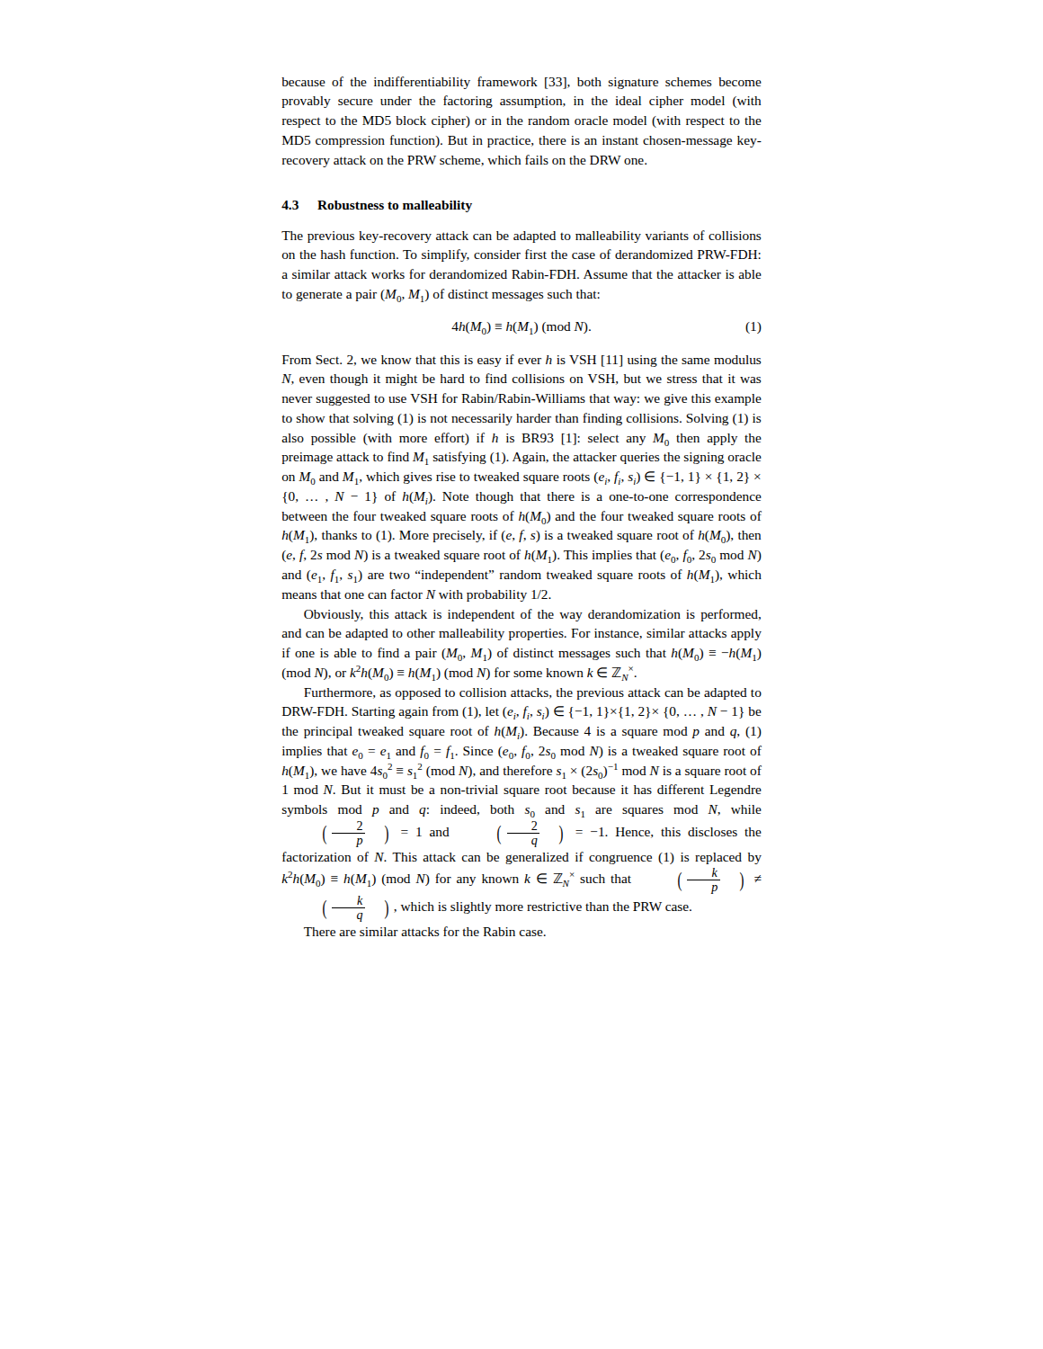because of the indifferentiability framework [33], both signature schemes become provably secure under the factoring assumption, in the ideal cipher model (with respect to the MD5 block cipher) or in the random oracle model (with respect to the MD5 compression function). But in practice, there is an instant chosen-message key-recovery attack on the PRW scheme, which fails on the DRW one.
4.3 Robustness to malleability
The previous key-recovery attack can be adapted to malleability variants of collisions on the hash function. To simplify, consider first the case of derandomized PRW-FDH: a similar attack works for derandomized Rabin-FDH. Assume that the attacker is able to generate a pair (M0, M1) of distinct messages such that:
4h(M0) ≡ h(M1) (mod N).(1)
From Sect. 2, we know that this is easy if ever h is VSH [11] using the same modulus N, even though it might be hard to find collisions on VSH, but we stress that it was never suggested to use VSH for Rabin/Rabin-Williams that way: we give this example to show that solving (1) is not necessarily harder than finding collisions. Solving (1) is also possible (with more effort) if h is BR93 [1]: select any M0 then apply the preimage attack to find M1 satisfying (1). Again, the attacker queries the signing oracle on M0 and M1, which gives rise to tweaked square roots (ei, fi, si) ∈ {−1, 1} × {1, 2} × {0, … , N − 1} of h(Mi). Note though that there is a one-to-one correspondence between the four tweaked square roots of h(M0) and the four tweaked square roots of h(M1), thanks to (1). More precisely, if (e, f, s) is a tweaked square root of h(M0), then (e, f, 2s mod N) is a tweaked square root of h(M1). This implies that (e0, f0, 2s0 mod N) and (e1, f1, s1) are two “independent” random tweaked square roots of h(M1), which means that one can factor N with probability 1/2.
Obviously, this attack is independent of the way derandomization is performed, and can be adapted to other malleability properties. For instance, similar attacks apply if one is able to find a pair (M0, M1) of distinct messages such that h(M0) ≡ −h(M1) (mod N), or k2h(M0) ≡ h(M1) (mod N) for some known k ∈ ℤN×.
Furthermore, as opposed to collision attacks, the previous attack can be adapted to DRW-FDH. Starting again from (1), let (ei, fi, si) ∈ {−1, 1}×{1, 2}× {0, … , N − 1} be the principal tweaked square root of h(Mi). Because 4 is a square mod p and q, (1) implies that e0 = e1 and f0 = f1. Since (e0, f0, 2s0 mod N) is a tweaked square root of h(M1), we have 4s02 ≡ s12 (mod N), and therefore s1 × (2s0)−1 mod N is a square root of 1 mod N. But it must be a non-trivial square root because it has different Legendre symbols mod p and q: indeed, both s0 and s1 are squares mod N, while (2 p) = 1 and (2 q) = −1. Hence, this discloses the factorization of N. This attack can be generalized if congruence (1) is replaced by k2h(M0) ≡ h(M1) (mod N) for any known k ∈ ℤN× such that (kp) ≠ (kq), which is slightly more restrictive than the PRW case.
There are similar attacks for the Rabin case.